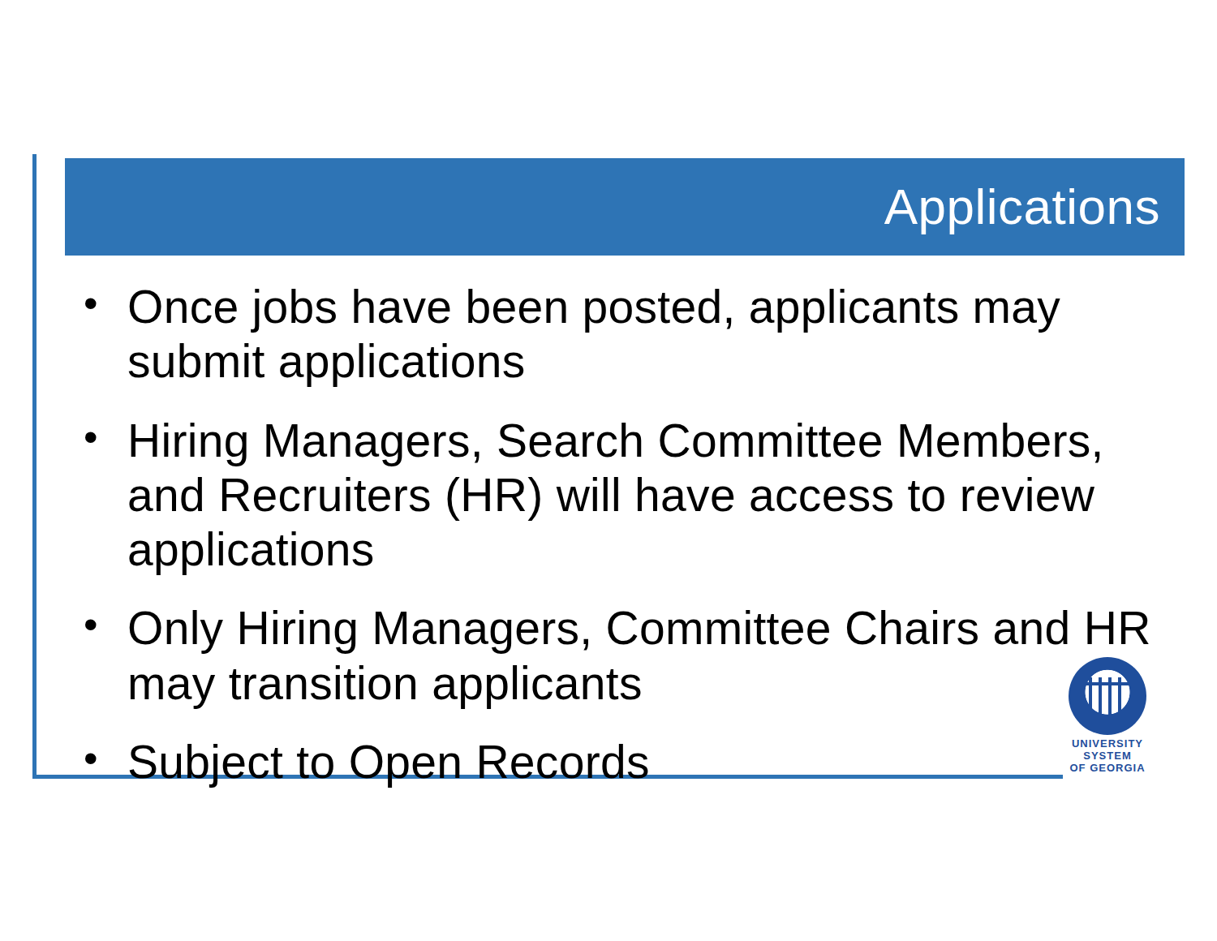Applications
Once jobs have been posted, applicants may submit applications
Hiring Managers, Search Committee Members, and Recruiters (HR) will have access to review applications
Only Hiring Managers, Committee Chairs and HR may transition applicants
Subject to Open Records
UNIVERSITY SYSTEM
OF GEORGIA